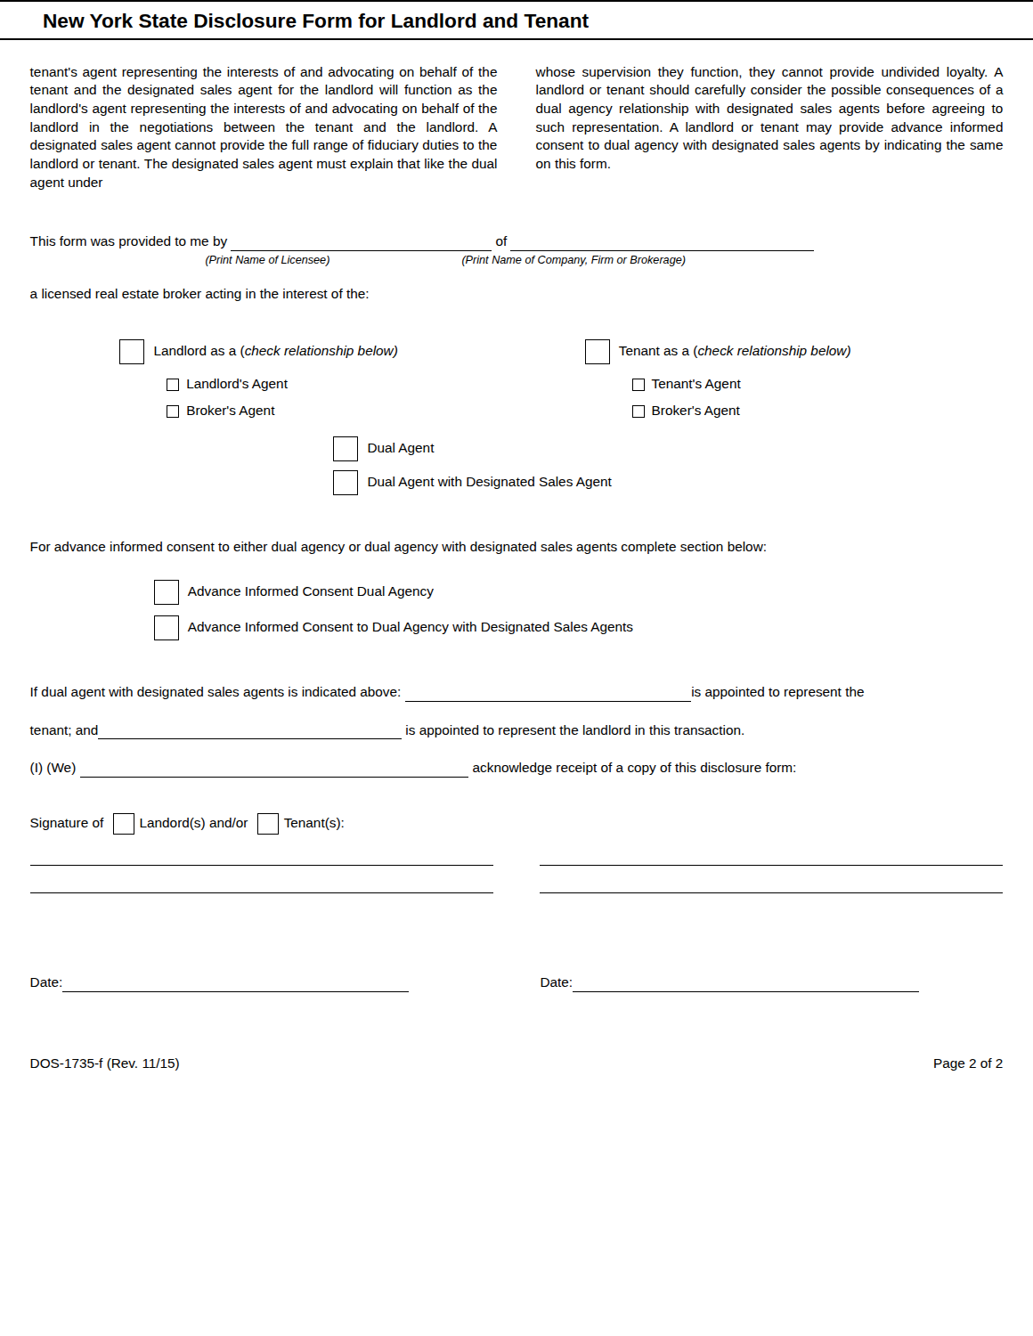New York State Disclosure Form for Landlord and Tenant
tenant's agent representing the interests of and advocating on behalf of the tenant and the designated sales agent for the landlord will function as the landlord's agent representing the interests of and advocating on behalf of the landlord in the negotiations between the tenant and the landlord. A designated sales agent cannot provide the full range of fiduciary duties to the landlord or tenant. The designated sales agent must explain that like the dual agent under
whose supervision they function, they cannot provide undivided loyalty. A landlord or tenant should carefully consider the possible consequences of a dual agency relationship with designated sales agents before agreeing to such representation. A landlord or tenant may provide advance informed consent to dual agency with designated sales agents by indicating the same on this form.
This form was provided to me by of
(Print Name of Licensee) (Print Name of Company, Firm or Brokerage)
a licensed real estate broker acting in the interest of the:
Landlord as a (check relationship below)
Landlord's Agent
Broker's Agent
Tenant as a (check relationship below)
Tenant's Agent
Broker's Agent
Dual Agent
Dual Agent with Designated Sales Agent
For advance informed consent to either dual agency or dual agency with designated sales agents complete section below:
Advance Informed Consent Dual Agency
Advance Informed Consent to Dual Agency with Designated Sales Agents
If dual agent with designated sales agents is indicated above: is appointed to represent the
tenant; and is appointed to represent the landlord in this transaction.
(I) (We) acknowledge receipt of a copy of this disclosure form:
Signature of Landord(s) and/or Tenant(s):
Date:
Date:
DOS-1735-f (Rev. 11/15)
Page 2 of 2